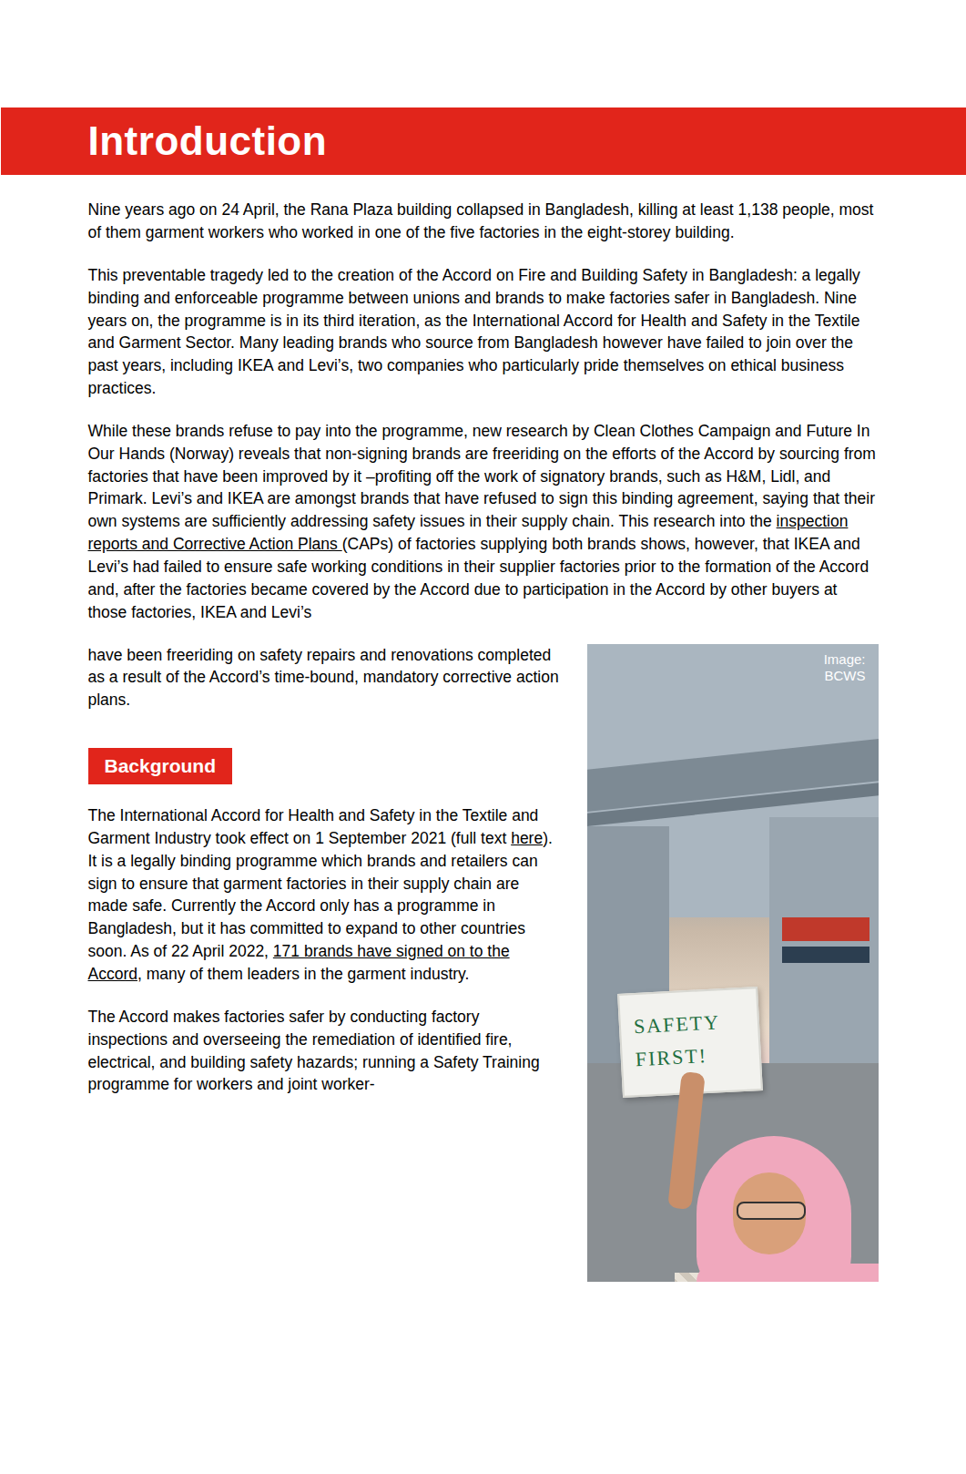Introduction
Nine years ago on 24 April, the Rana Plaza building collapsed in Bangladesh, killing at least 1,138 people, most of them garment workers who worked in one of the five factories in the eight-storey building.
This preventable tragedy led to the creation of the Accord on Fire and Building Safety in Bangladesh: a legally binding and enforceable programme between unions and brands to make factories safer in Bangladesh. Nine years on, the programme is in its third iteration, as the International Accord for Health and Safety in the Textile and Garment Sector. Many leading brands who source from Bangladesh however have failed to join over the past years, including IKEA and Levi’s, two companies who particularly pride themselves on ethical business practices.
While these brands refuse to pay into the programme, new research by Clean Clothes Campaign and Future In Our Hands (Norway) reveals that non-signing brands are freeriding on the efforts of the Accord by sourcing from factories that have been improved by it –profiting off the work of signatory brands, such as H&M, Lidl, and Primark. Levi’s and IKEA are amongst brands that have refused to sign this binding agreement, saying that their own systems are sufficiently addressing safety issues in their supply chain. This research into the inspection reports and Corrective Action Plans (CAPs) of factories supplying both brands shows, however, that IKEA and Levi’s had failed to ensure safe working conditions in their supplier factories prior to the formation of the Accord and, after the factories became covered by the Accord due to participation in the Accord by other buyers at those factories, IKEA and Levi’s
SAFETY
FIRST!
Image:
BCWS
have been freeriding on safety repairs and renovations completed as a result of the Accord’s time-bound, mandatory corrective action plans.
Background
The International Accord for Health and Safety in the Textile and Garment Industry took effect on 1 September 2021 (full text here). It is a legally binding programme which brands and retailers can sign to ensure that garment factories in their supply chain are made safe. Currently the Accord only has a programme in Bangladesh, but it has committed to expand to other countries soon. As of 22 April 2022, 171 brands have signed on to the Accord, many of them leaders in the garment industry.
The Accord makes factories safer by conducting factory inspections and overseeing the remediation of identified fire, electrical, and building safety hazards; running a Safety Training programme for workers and joint worker-